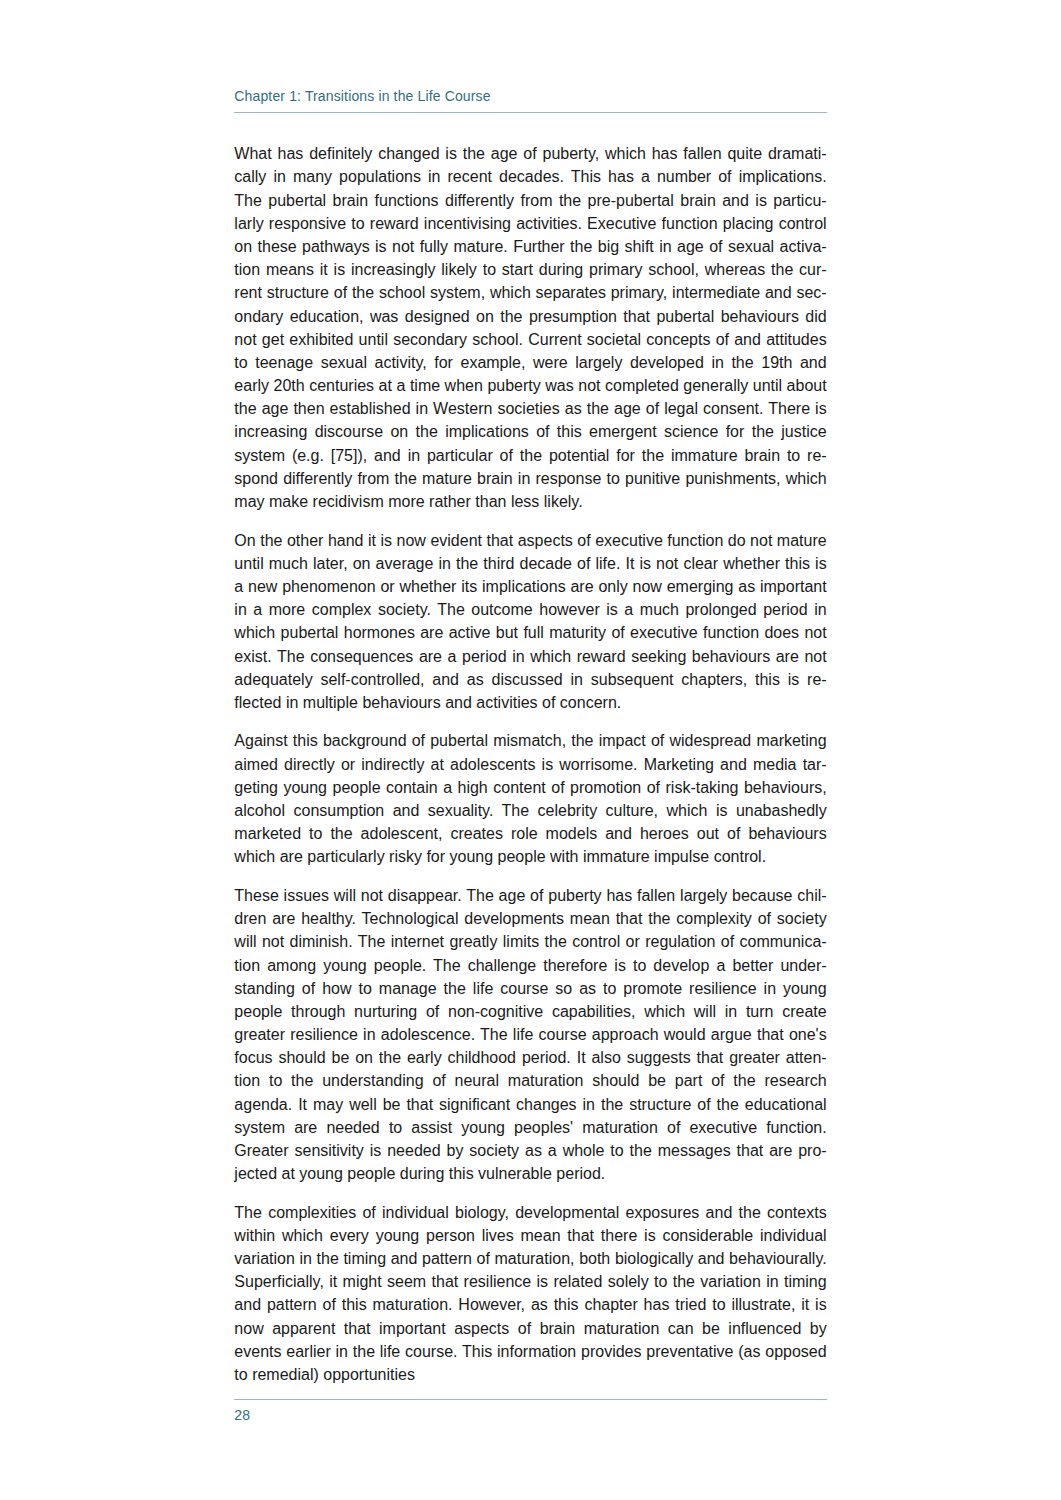Chapter 1: Transitions in the Life Course
What has definitely changed is the age of puberty, which has fallen quite dramatically in many populations in recent decades. This has a number of implications. The pubertal brain functions differently from the pre-pubertal brain and is particularly responsive to reward incentivising activities. Executive function placing control on these pathways is not fully mature. Further the big shift in age of sexual activation means it is increasingly likely to start during primary school, whereas the current structure of the school system, which separates primary, intermediate and secondary education, was designed on the presumption that pubertal behaviours did not get exhibited until secondary school. Current societal concepts of and attitudes to teenage sexual activity, for example, were largely developed in the 19th and early 20th centuries at a time when puberty was not completed generally until about the age then established in Western societies as the age of legal consent. There is increasing discourse on the implications of this emergent science for the justice system (e.g. [75]), and in particular of the potential for the immature brain to respond differently from the mature brain in response to punitive punishments, which may make recidivism more rather than less likely.
On the other hand it is now evident that aspects of executive function do not mature until much later, on average in the third decade of life. It is not clear whether this is a new phenomenon or whether its implications are only now emerging as important in a more complex society. The outcome however is a much prolonged period in which pubertal hormones are active but full maturity of executive function does not exist. The consequences are a period in which reward seeking behaviours are not adequately self-controlled, and as discussed in subsequent chapters, this is reflected in multiple behaviours and activities of concern.
Against this background of pubertal mismatch, the impact of widespread marketing aimed directly or indirectly at adolescents is worrisome. Marketing and media targeting young people contain a high content of promotion of risk-taking behaviours, alcohol consumption and sexuality. The celebrity culture, which is unabashedly marketed to the adolescent, creates role models and heroes out of behaviours which are particularly risky for young people with immature impulse control.
These issues will not disappear. The age of puberty has fallen largely because children are healthy. Technological developments mean that the complexity of society will not diminish. The internet greatly limits the control or regulation of communication among young people. The challenge therefore is to develop a better understanding of how to manage the life course so as to promote resilience in young people through nurturing of non-cognitive capabilities, which will in turn create greater resilience in adolescence. The life course approach would argue that one's focus should be on the early childhood period. It also suggests that greater attention to the understanding of neural maturation should be part of the research agenda. It may well be that significant changes in the structure of the educational system are needed to assist young peoples' maturation of executive function. Greater sensitivity is needed by society as a whole to the messages that are projected at young people during this vulnerable period.
The complexities of individual biology, developmental exposures and the contexts within which every young person lives mean that there is considerable individual variation in the timing and pattern of maturation, both biologically and behaviourally. Superficially, it might seem that resilience is related solely to the variation in timing and pattern of this maturation. However, as this chapter has tried to illustrate, it is now apparent that important aspects of brain maturation can be influenced by events earlier in the life course. This information provides preventative (as opposed to remedial) opportunities
28